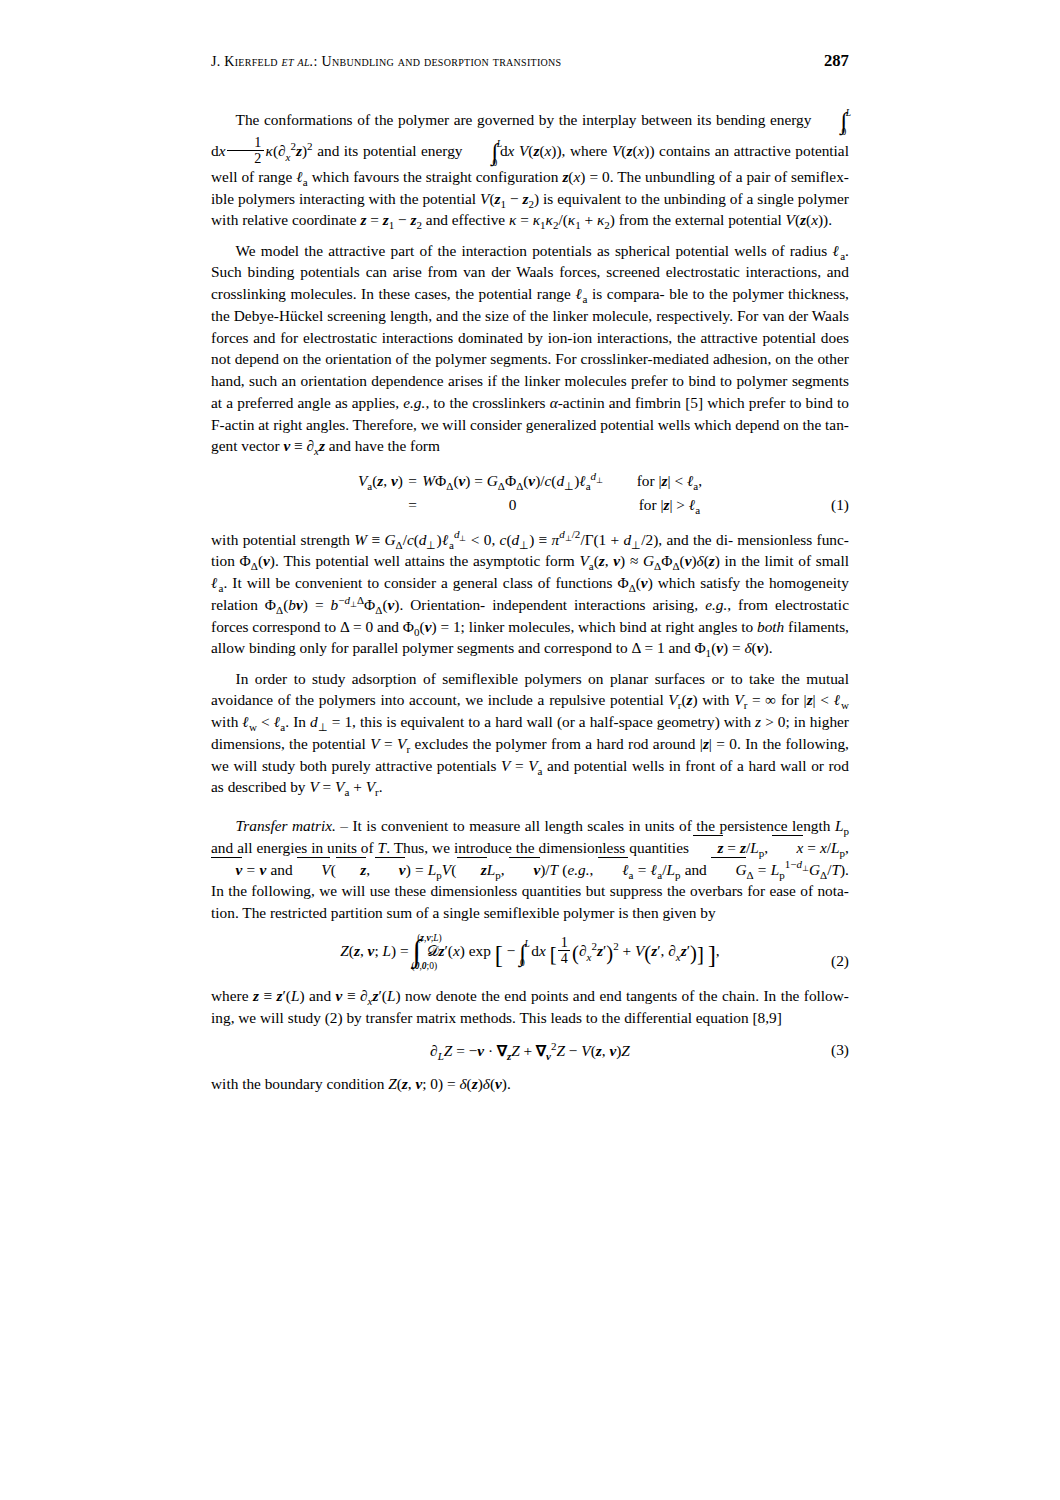J. Kierfeld et al.: Unbundling and desorption transitions 287
The conformations of the polymer are governed by the interplay between its bending energy ∫L 0dx 12 κ(∂x2z)2 and its potential energy ∫L 0dx V(z(x)), where V(z(x)) contains an attractive potential well of range ℓa which favours the straight configuration z(x) = 0. The unbundling of a pair of semiflexible polymers interacting with the potential V(z1 − z2) is equivalent to the unbinding of a single polymer with relative coordinate z = z1 − z2 and effective κ = κ1κ2/(κ1 + κ2) from the external potential V(z(x)).
We model the attractive part of the interaction potentials as spherical potential wells of radius ℓa. Such binding potentials can arise from van der Waals forces, screened electrostatic interactions, and crosslinking molecules. In these cases, the potential range ℓa is compara- ble to the polymer thickness, the Debye-Hückel screening length, and the size of the linker molecule, respectively. For van der Waals forces and for electrostatic interactions dominated by ion-ion interactions, the attractive potential does not depend on the orientation of the polymer segments. For crosslinker-mediated adhesion, on the other hand, such an orientation dependence arises if the linker molecules prefer to bind to polymer segments at a preferred angle as applies, e.g., to the crosslinkers α-actinin and fimbrin [5] which prefer to bind to F-actin at right angles. Therefore, we will consider generalized potential wells which depend on the tangent vector v ≡ ∂xz and have the form
Va(z, v)
=
WΦΔ(v) = GΔΦΔ(v)/c(d⊥)ℓad⊥
for |z| < ℓa,
=
0
for |z| > ℓa
(1)
with potential strength W ≡ GΔ/c(d⊥)ℓad⊥ < 0, c(d⊥) ≡ πd⊥/2/Γ(1 + d⊥/2), and the di- mensionless function ΦΔ(v). This potential well attains the asymptotic form Va(z, v) ≈ GΔΦΔ(v)δ(z) in the limit of small ℓa. It will be convenient to consider a general class of functions ΦΔ(v) which satisfy the homogeneity relation ΦΔ(bv) = b−d⊥ΔΦΔ(v). Orientation- independent interactions arising, e.g., from electrostatic forces correspond to Δ = 0 and Φ0(v) = 1; linker molecules, which bind at right angles to both filaments, allow binding only for parallel polymer segments and correspond to Δ = 1 and Φ1(v) = δ(v).
In order to study adsorption of semiflexible polymers on planar surfaces or to take the mutual avoidance of the polymers into account, we include a repulsive potential Vr(z) with Vr = ∞ for |z| < ℓw with ℓw < ℓa. In d⊥ = 1, this is equivalent to a hard wall (or a half-space geometry) with z > 0; in higher dimensions, the potential V = Vr excludes the polymer from a hard rod around |z| = 0. In the following, we will study both purely attractive potentials V = Va and potential wells in front of a hard wall or rod as described by V = Va + Vr.
Transfer matrix. – It is convenient to measure all length scales in units of the persistence length Lp and all energies in units of T. Thus, we introduce the dimensionless quantities z = z/Lp, x = x/Lp, v = v and V(z, v) = LpV(zLp, v)/T (e.g., ℓa = ℓa/Lp and GΔ = Lp1−d⊥GΔ/T). In the following, we will use these dimensionless quantities but suppress the overbars for ease of notation. The restricted partition sum of a single semiflexible polymer is then given by
Z(z, v; L) = ∫(z,v;L)(0,0;0) 𝒟z′(x) exp [ − ∫L 0 dx [14(∂x2z′) 2 + V(z′, ∂xz′)] ],
(2)
where z ≡ z′(L) and v ≡ ∂xz′(L) now denote the end points and end tangents of the chain. In the following, we will study (2) by transfer matrix methods. This leads to the differential equation [8,9]
∂LZ = −v · ∇zZ + ∇v2Z − V(z, v)Z
(3)
with the boundary condition Z(z, v; 0) = δ(z)δ(v).